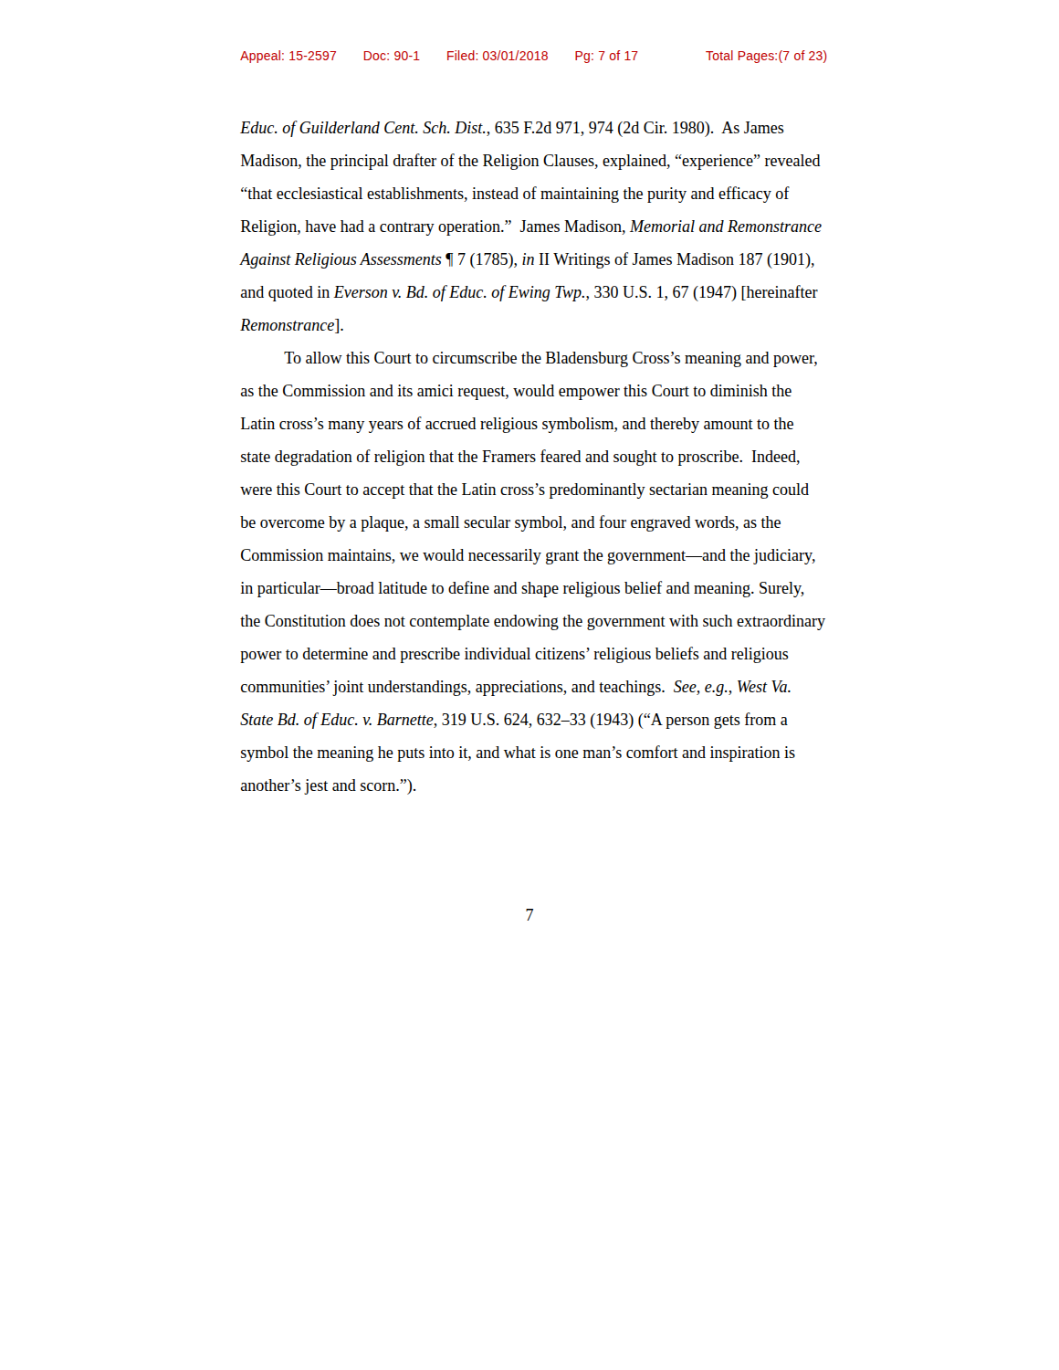Appeal: 15-2597 Doc: 90-1 Filed: 03/01/2018 Pg: 7 of 17 Total Pages:(7 of 23)
Educ. of Guilderland Cent. Sch. Dist., 635 F.2d 971, 974 (2d Cir. 1980). As James Madison, the principal drafter of the Religion Clauses, explained, “experience” revealed “that ecclesiastical establishments, instead of maintaining the purity and efficacy of Religion, have had a contrary operation.” James Madison, Memorial and Remonstrance Against Religious Assessments ¶ 7 (1785), in II Writings of James Madison 187 (1901), and quoted in Everson v. Bd. of Educ. of Ewing Twp., 330 U.S. 1, 67 (1947) [hereinafter Remonstrance].
To allow this Court to circumscribe the Bladensburg Cross’s meaning and power, as the Commission and its amici request, would empower this Court to diminish the Latin cross’s many years of accrued religious symbolism, and thereby amount to the state degradation of religion that the Framers feared and sought to proscribe. Indeed, were this Court to accept that the Latin cross’s predominantly sectarian meaning could be overcome by a plaque, a small secular symbol, and four engraved words, as the Commission maintains, we would necessarily grant the government—and the judiciary, in particular—broad latitude to define and shape religious belief and meaning. Surely, the Constitution does not contemplate endowing the government with such extraordinary power to determine and prescribe individual citizens’ religious beliefs and religious communities’ joint understandings, appreciations, and teachings. See, e.g., West Va. State Bd. of Educ. v. Barnette, 319 U.S. 624, 632–33 (1943) (“A person gets from a symbol the meaning he puts into it, and what is one man’s comfort and inspiration is another’s jest and scorn.”).
7